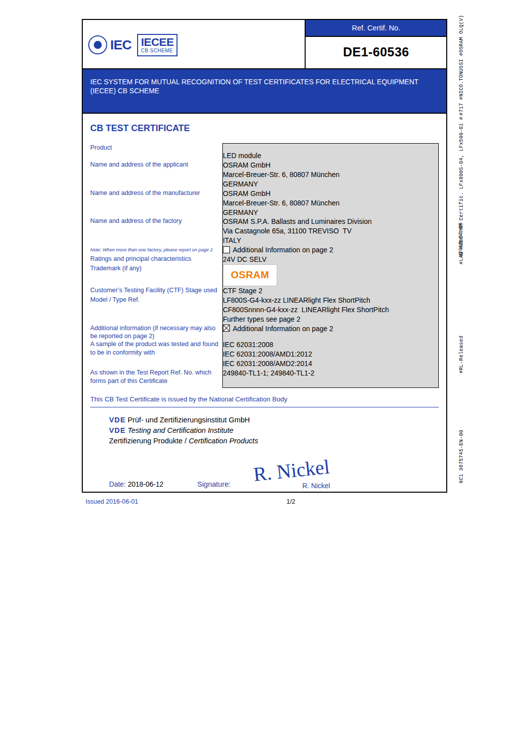#717 #NICO.TONUSSI #OSRAM OLQ(V) #LAB #CBC-7MP Certific. LFx800S-G4, LFx500-G1 # #2018-06-29 #RL-Released 9C1 3675745-EN-00
IEC
IECEE
CB SCHEME
Ref. Certif. No.
DE1-60536
IEC SYSTEM FOR MUTUAL RECOGNITION OF TEST CERTIFICATES FOR ELECTRICAL EQUIPMENT (IECEE) CB SCHEME
CB TEST CERTIFICATE
| Product | LED module |
| Name and address of the applicant | OSRAM GmbH Marcel-Breuer-Str. 6, 80807 München GERMANY |
| Name and address of the manufacturer | OSRAM GmbH Marcel-Breuer-Str. 6, 80807 München GERMANY |
| Name and address of the factory | OSRAM S.P.A. Ballasts and Luminaires Division Via Castagnole 65a, 31100 TREVISO TV ITALY |
| Note: When more than one factory, please report on page 2 | Additional Information on page 2 |
| Ratings and principal characteristics | 24V DC SELV |
| Trademark (if any) | OSRAM |
| Customer’s Testing Facility (CTF) Stage used | CTF Stage 2 |
| Model / Type Ref. | LF800S-G4-kxx-zz LINEARlight Flex ShortPitch CF800Snnnn-G4-kxx-zz LINEARlight Flex ShortPitch Further types see page 2 |
| Additional information (if necessary may also be reported on page 2) | Additional Information on page 2 |
| A sample of the product was tested and found to be in conformity with | IEC 62031:2008 IEC 62031:2008/AMD1:2012 IEC 62031:2008/AMD2:2014 |
| As shown in the Test Report Ref. No. which forms part of this Certificate | 249840-TL1-1; 249840-TL1-2 |
This CB Test Certificate is issued by the National Certification Body
VDE Prüf- und Zertifizierungsinstitut GmbH
VDE Testing and Certification Institute
Zertifizierung Produkte / Certification Products
Date: 2018-06-12
Signature:
R. Nickel
R. Nickel
Issued 2016-06-01
1/2